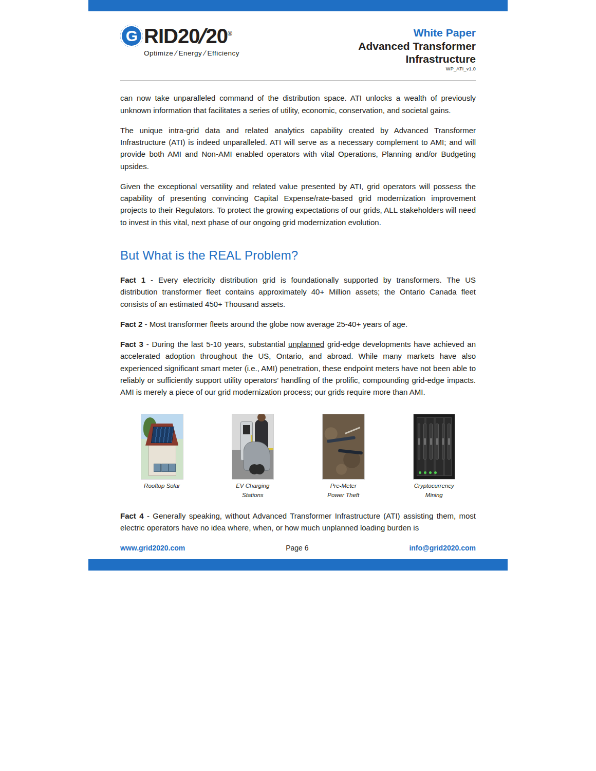GRID20/20®
Optimize/Energy/Efficiency
White Paper
Advanced Transformer Infrastructure
WP_ATI_v1.0
can now take unparalleled command of the distribution space. ATI unlocks a wealth of previously unknown information that facilitates a series of utility, economic, conservation, and societal gains.
The unique intra-grid data and related analytics capability created by Advanced Transformer Infrastructure (ATI) is indeed unparalleled. ATI will serve as a necessary complement to AMI; and will provide both AMI and Non-AMI enabled operators with vital Operations, Planning and/or Budgeting upsides.
Given the exceptional versatility and related value presented by ATI, grid operators will possess the capability of presenting convincing Capital Expense/rate-based grid modernization improvement projects to their Regulators. To protect the growing expectations of our grids, ALL stakeholders will need to invest in this vital, next phase of our ongoing grid modernization evolution.
But What is the REAL Problem?
Fact 1 - Every electricity distribution grid is foundationally supported by transformers. The US distribution transformer fleet contains approximately 40+ Million assets; the Ontario Canada fleet consists of an estimated 450+ Thousand assets.
Fact 2 - Most transformer fleets around the globe now average 25-40+ years of age.
Fact 3 - During the last 5-10 years, substantial unplanned grid-edge developments have achieved an accelerated adoption throughout the US, Ontario, and abroad. While many markets have also experienced significant smart meter (i.e., AMI) penetration, these endpoint meters have not been able to reliably or sufficiently support utility operators’ handling of the prolific, compounding grid-edge impacts. AMI is merely a piece of our grid modernization process; our grids require more than AMI.
Rooftop Solar
EV Charging Stations
Pre-Meter Power Theft
Cryptocurrency Mining
Fact 4 - Generally speaking, without Advanced Transformer Infrastructure (ATI) assisting them, most electric operators have no idea where, when, or how much unplanned loading burden is
www.grid2020.com Page 6 info@grid2020.com